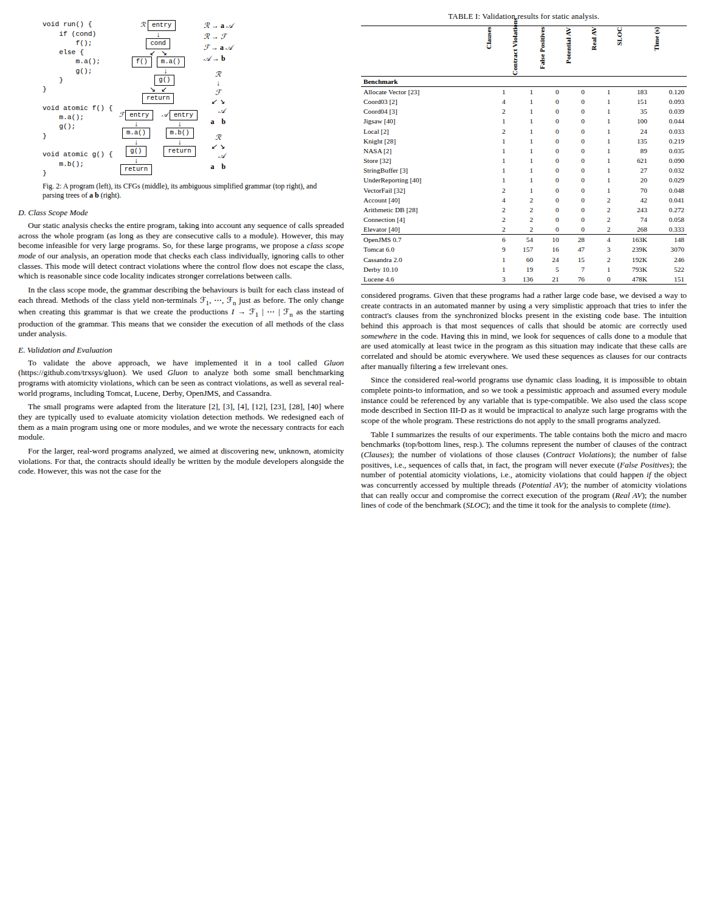void run() {
    if (cond)
        f();
    else {
        m.a();
        g();
    }
}

void atomic f() {
    m.a();
    g();
}

void atomic g() {
    m.b();
}
ℛ entry
↓
cond
↙ ↘
f() m.a()
↓
g()
↘ ↙
return
ℱ entry
↓
m.a()
↓
g()
↓
return
𝒜 entry
↓
m.b()
↓
return
ℛ → a 𝒜
ℛ → ℱ
ℱ → a 𝒜
𝒜 → b
ℛ
↓
ℱ
↙ ↘
𝒜
a b
ℛ
↙ ↘
𝒜
a b
Fig. 2: A program (left), its CFGs (middle), its ambiguous simplified grammar (top right), and parsing trees of a b (right).
D. Class Scope Mode
Our static analysis checks the entire program, taking into account any sequence of calls spreaded across the whole program (as long as they are consecutive calls to a module). However, this may become infeasible for very large programs. So, for these large programs, we propose a class scope mode of our analysis, an operation mode that checks each class individually, ignoring calls to other classes. This mode will detect contract violations where the control flow does not escape the class, which is reasonable since code locality indicates stronger correlations between calls.
In the class scope mode, the grammar describing the behaviours is built for each class instead of each thread. Methods of the class yield non-terminals ℱ1, ⋯, ℱn just as before. The only change when creating this grammar is that we create the productions I → ℱ1 | ⋯ | ℱn as the starting production of the grammar. This means that we consider the execution of all methods of the class under analysis.
E. Validation and Evaluation
To validate the above approach, we have implemented it in a tool called Gluon (https://github.com/trxsys/gluon). We used Gluon to analyze both some small benchmarking programs with atomicity violations, which can be seen as contract violations, as well as several real-world programs, including Tomcat, Lucene, Derby, OpenJMS, and Cassandra.
The small programs were adapted from the literature [2], [3], [4], [12], [23], [28], [40] where they are typically used to evaluate atomicity violation detection methods. We redesigned each of them as a main program using one or more modules, and we wrote the necessary contracts for each module.
For the larger, real-word programs analyzed, we aimed at discovering new, unknown, atomicity violations. For that, the contracts should ideally be written by the module developers alongside the code. However, this was not the case for the
TABLE I: Validation results for static analysis.
| | Clauses | Contract Violations | False Positives | Potential AV | Real AV | SLOC | Time (s) |
| --- | --- | --- | --- | --- | --- | --- | --- |
| Benchmark | | | | | | | |
| Allocate Vector [23] | 1 | 1 | 0 | 0 | 1 | 183 | 0.120 |
| Coord03 [2] | 4 | 1 | 0 | 0 | 1 | 151 | 0.093 |
| Coord04 [3] | 2 | 1 | 0 | 0 | 1 | 35 | 0.039 |
| Jigsaw [40] | 1 | 1 | 0 | 0 | 1 | 100 | 0.044 |
| Local [2] | 2 | 1 | 0 | 0 | 1 | 24 | 0.033 |
| Knight [28] | 1 | 1 | 0 | 0 | 1 | 135 | 0.219 |
| NASA [2] | 1 | 1 | 0 | 0 | 1 | 89 | 0.035 |
| Store [32] | 1 | 1 | 0 | 0 | 1 | 621 | 0.090 |
| StringBuffer [3] | 1 | 1 | 0 | 0 | 1 | 27 | 0.032 |
| UnderReporting [40] | 1 | 1 | 0 | 0 | 1 | 20 | 0.029 |
| VectorFail [32] | 2 | 1 | 0 | 0 | 1 | 70 | 0.048 |
| Account [40] | 4 | 2 | 0 | 0 | 2 | 42 | 0.041 |
| Arithmetic DB [28] | 2 | 2 | 0 | 0 | 2 | 243 | 0.272 |
| Connection [4] | 2 | 2 | 0 | 0 | 2 | 74 | 0.058 |
| Elevator [40] | 2 | 2 | 0 | 0 | 2 | 268 | 0.333 |
| OpenJMS 0.7 | 6 | 54 | 10 | 28 | 4 | 163K | 148 |
| Tomcat 6.0 | 9 | 157 | 16 | 47 | 3 | 239K | 3070 |
| Cassandra 2.0 | 1 | 60 | 24 | 15 | 2 | 192K | 246 |
| Derby 10.10 | 1 | 19 | 5 | 7 | 1 | 793K | 522 |
| Lucene 4.6 | 3 | 136 | 21 | 76 | 0 | 478K | 151 |
considered programs. Given that these programs had a rather large code base, we devised a way to create contracts in an automated manner by using a very simplistic approach that tries to infer the contract's clauses from the synchronized blocks present in the existing code base. The intuition behind this approach is that most sequences of calls that should be atomic are correctly used somewhere in the code. Having this in mind, we look for sequences of calls done to a module that are used atomically at least twice in the program as this situation may indicate that these calls are correlated and should be atomic everywhere. We used these sequences as clauses for our contracts after manually filtering a few irrelevant ones.
Since the considered real-world programs use dynamic class loading, it is impossible to obtain complete points-to information, and so we took a pessimistic approach and assumed every module instance could be referenced by any variable that is type-compatible. We also used the class scope mode described in Section III-D as it would be impractical to analyze such large programs with the scope of the whole program. These restrictions do not apply to the small programs analyzed.
Table I summarizes the results of our experiments. The table contains both the micro and macro benchmarks (top/bottom lines, resp.). The columns represent the number of clauses of the contract (Clauses); the number of violations of those clauses (Contract Violations); the number of false positives, i.e., sequences of calls that, in fact, the program will never execute (False Positives); the number of potential atomicity violations, i.e., atomicity violations that could happen if the object was concurrently accessed by multiple threads (Potential AV); the number of atomicity violations that can really occur and compromise the correct execution of the program (Real AV); the number lines of code of the benchmark (SLOC); and the time it took for the analysis to complete (time).